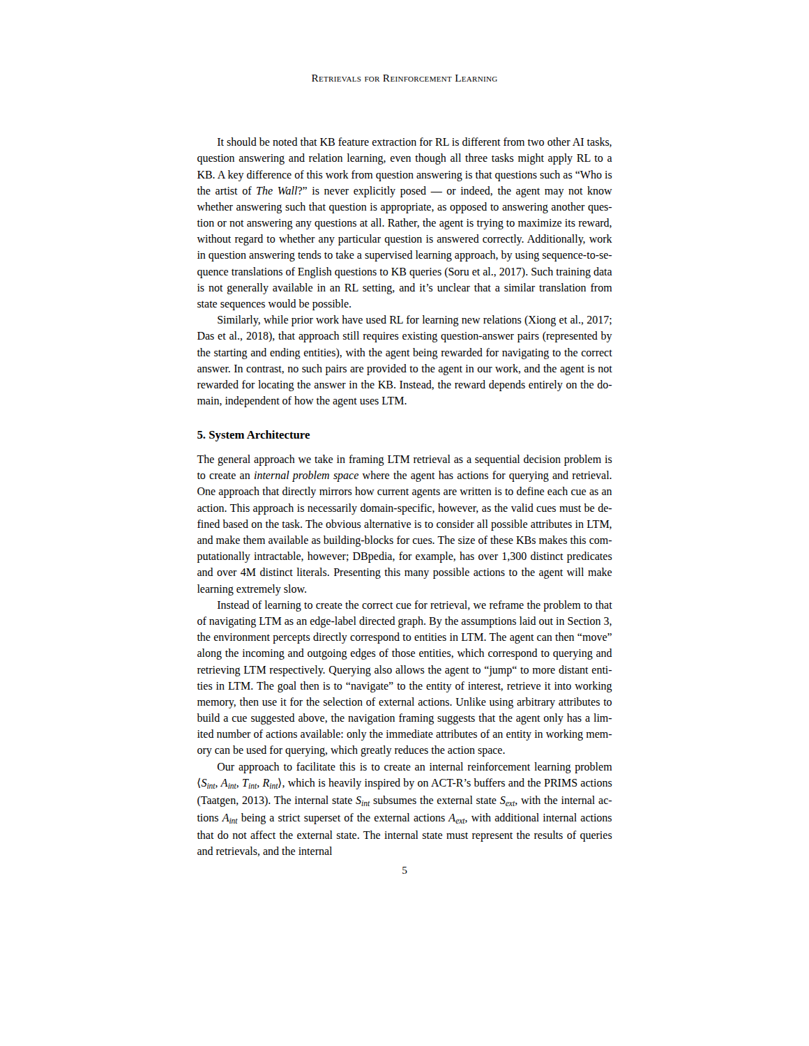Retrievals for Reinforcement Learning
It should be noted that KB feature extraction for RL is different from two other AI tasks, question answering and relation learning, even though all three tasks might apply RL to a KB. A key difference of this work from question answering is that questions such as “Who is the artist of The Wall?” is never explicitly posed — or indeed, the agent may not know whether answering such that question is appropriate, as opposed to answering another question or not answering any questions at all. Rather, the agent is trying to maximize its reward, without regard to whether any particular question is answered correctly. Additionally, work in question answering tends to take a supervised learning approach, by using sequence-to-sequence translations of English questions to KB queries (Soru et al., 2017). Such training data is not generally available in an RL setting, and it’s unclear that a similar translation from state sequences would be possible.
Similarly, while prior work have used RL for learning new relations (Xiong et al., 2017; Das et al., 2018), that approach still requires existing question-answer pairs (represented by the starting and ending entities), with the agent being rewarded for navigating to the correct answer. In contrast, no such pairs are provided to the agent in our work, and the agent is not rewarded for locating the answer in the KB. Instead, the reward depends entirely on the domain, independent of how the agent uses LTM.
5. System Architecture
The general approach we take in framing LTM retrieval as a sequential decision problem is to create an internal problem space where the agent has actions for querying and retrieval. One approach that directly mirrors how current agents are written is to define each cue as an action. This approach is necessarily domain-specific, however, as the valid cues must be defined based on the task. The obvious alternative is to consider all possible attributes in LTM, and make them available as building-blocks for cues. The size of these KBs makes this computationally intractable, however; DBpedia, for example, has over 1,300 distinct predicates and over 4M distinct literals. Presenting this many possible actions to the agent will make learning extremely slow.
Instead of learning to create the correct cue for retrieval, we reframe the problem to that of navigating LTM as an edge-label directed graph. By the assumptions laid out in Section 3, the environment percepts directly correspond to entities in LTM. The agent can then “move” along the incoming and outgoing edges of those entities, which correspond to querying and retrieving LTM respectively. Querying also allows the agent to “jump“ to more distant entities in LTM. The goal then is to “navigate” to the entity of interest, retrieve it into working memory, then use it for the selection of external actions. Unlike using arbitrary attributes to build a cue suggested above, the navigation framing suggests that the agent only has a limited number of actions available: only the immediate attributes of an entity in working memory can be used for querying, which greatly reduces the action space.
Our approach to facilitate this is to create an internal reinforcement learning problem ⟨Sint, Aint, Tint, Rint⟩, which is heavily inspired by on ACT-R’s buffers and the PRIMS actions (Taatgen, 2013). The internal state Sint subsumes the external state Sext, with the internal actions Aint being a strict superset of the external actions Aext, with additional internal actions that do not affect the external state. The internal state must represent the results of queries and retrievals, and the internal
5